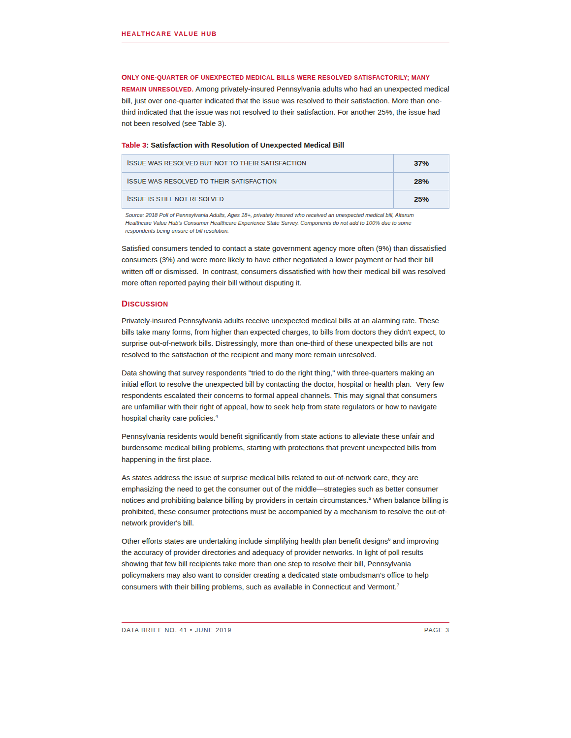Healthcare Value Hub
Only one-quarter of unexpected medical bills were resolved satisfactorily; many remain unresolved. Among privately-insured Pennsylvania adults who had an unexpected medical bill, just over one-quarter indicated that the issue was resolved to their satisfaction. More than one-third indicated that the issue was not resolved to their satisfaction. For another 25%, the issue had not been resolved (see Table 3).
Table 3: Satisfaction with Resolution of Unexpected Medical Bill
| I ssue was resolved but not to their satisfaction | 37% |
| I ssue was resolved to their satisfaction | 28% |
| I ssue is still not resolved | 25% |
Source: 2018 Poll of Pennsylvania Adults, Ages 18+, privately insured who received an unexpected medical bill, Altarum Healthcare Value Hub's Consumer Healthcare Experience State Survey. Components do not add to 100% due to some respondents being unsure of bill resolution.
Satisfied consumers tended to contact a state government agency more often (9%) than dissatisfied consumers (3%) and were more likely to have either negotiated a lower payment or had their bill written off or dismissed. In contrast, consumers dissatisfied with how their medical bill was resolved more often reported paying their bill without disputing it.
Discussion
Privately-insured Pennsylvania adults receive unexpected medical bills at an alarming rate. These bills take many forms, from higher than expected charges, to bills from doctors they didn't expect, to surprise out-of-network bills. Distressingly, more than one-third of these unexpected bills are not resolved to the satisfaction of the recipient and many more remain unresolved.
Data showing that survey respondents "tried to do the right thing," with three-quarters making an initial effort to resolve the unexpected bill by contacting the doctor, hospital or health plan. Very few respondents escalated their concerns to formal appeal channels. This may signal that consumers are unfamiliar with their right of appeal, how to seek help from state regulators or how to navigate hospital charity care policies.4
Pennsylvania residents would benefit significantly from state actions to alleviate these unfair and burdensome medical billing problems, starting with protections that prevent unexpected bills from happening in the first place.
As states address the issue of surprise medical bills related to out-of-network care, they are emphasizing the need to get the consumer out of the middle—strategies such as better consumer notices and prohibiting balance billing by providers in certain circumstances.5 When balance billing is prohibited, these consumer protections must be accompanied by a mechanism to resolve the out-of-network provider's bill.
Other efforts states are undertaking include simplifying health plan benefit designs6 and improving the accuracy of provider directories and adequacy of provider networks. In light of poll results showing that few bill recipients take more than one step to resolve their bill, Pennsylvania policymakers may also want to consider creating a dedicated state ombudsman's office to help consumers with their billing problems, such as available in Connecticut and Vermont.7
Data Brief No. 41 • June 2019 Page 3